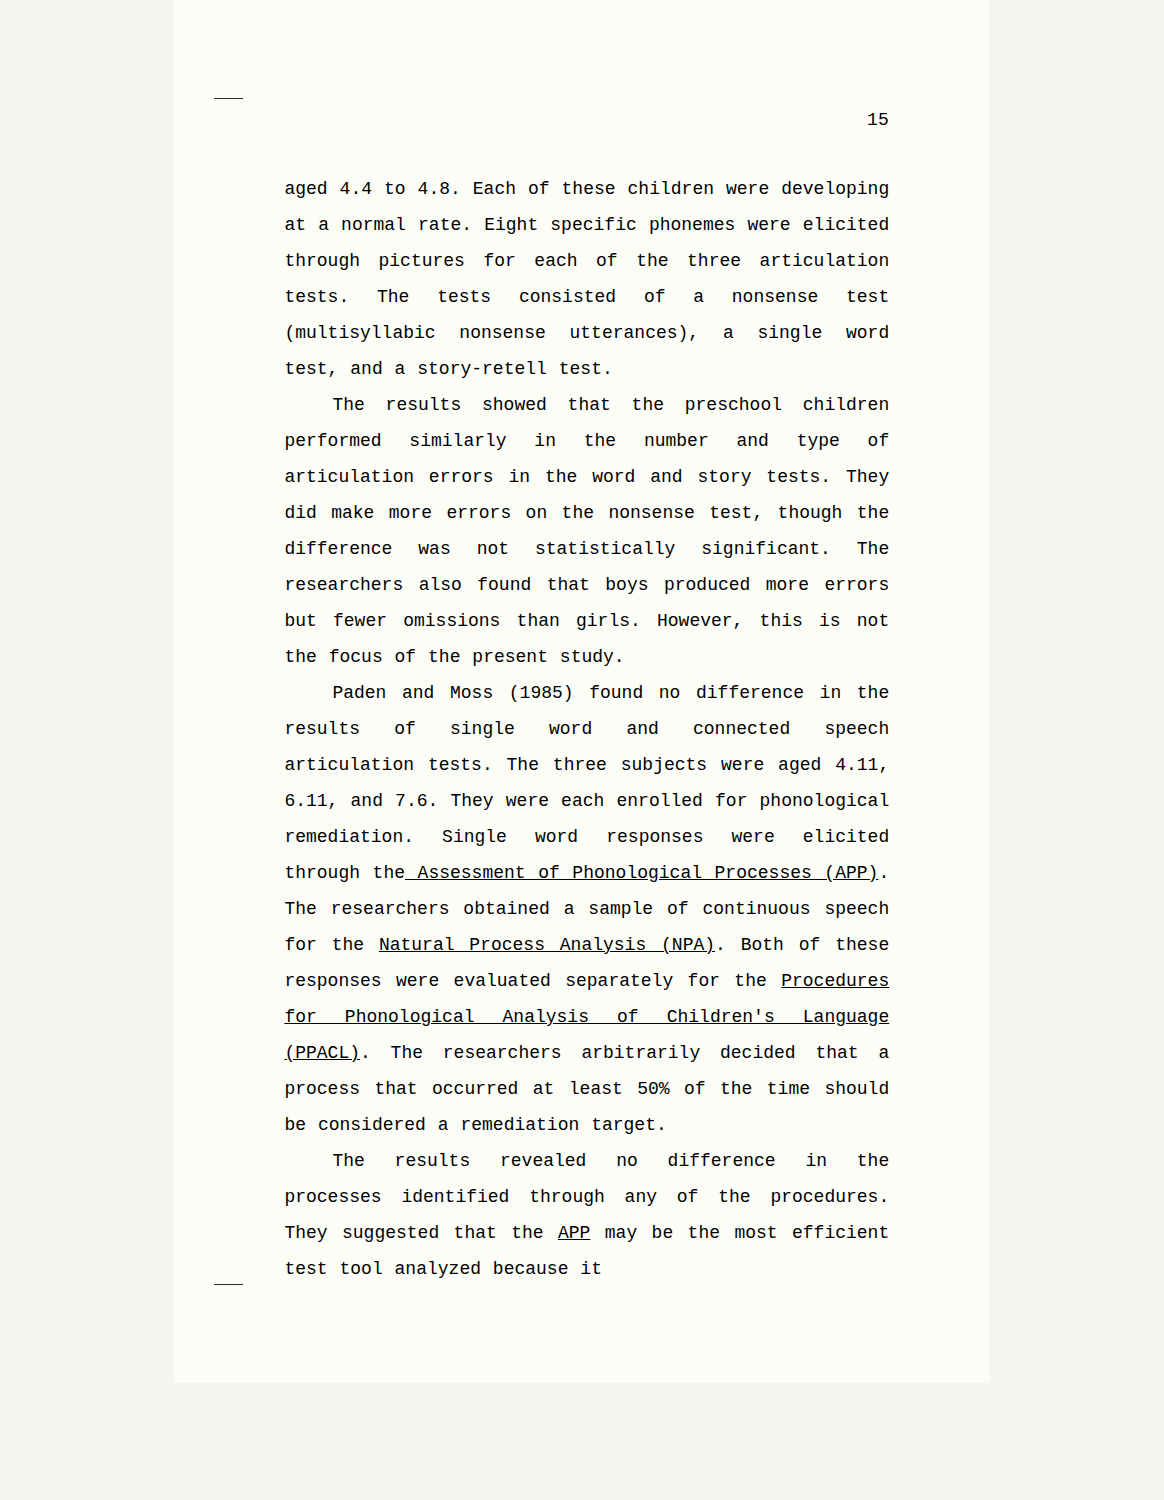15
aged 4.4 to 4.8. Each of these children were developing at a normal rate. Eight specific phonemes were elicited through pictures for each of the three articulation tests. The tests consisted of a nonsense test (multisyllabic nonsense utterances), a single word test, and a story-retell test.
The results showed that the preschool children performed similarly in the number and type of articulation errors in the word and story tests. They did make more errors on the nonsense test, though the difference was not statistically significant. The researchers also found that boys produced more errors but fewer omissions than girls. However, this is not the focus of the present study.
Paden and Moss (1985) found no difference in the results of single word and connected speech articulation tests. The three subjects were aged 4.11, 6.11, and 7.6. They were each enrolled for phonological remediation. Single word responses were elicited through the Assessment of Phonological Processes (APP). The researchers obtained a sample of continuous speech for the Natural Process Analysis (NPA). Both of these responses were evaluated separately for the Procedures for Phonological Analysis of Children's Language (PPACL). The researchers arbitrarily decided that a process that occurred at least 50% of the time should be considered a remediation target.
The results revealed no difference in the processes identified through any of the procedures. They suggested that the APP may be the most efficient test tool analyzed because it